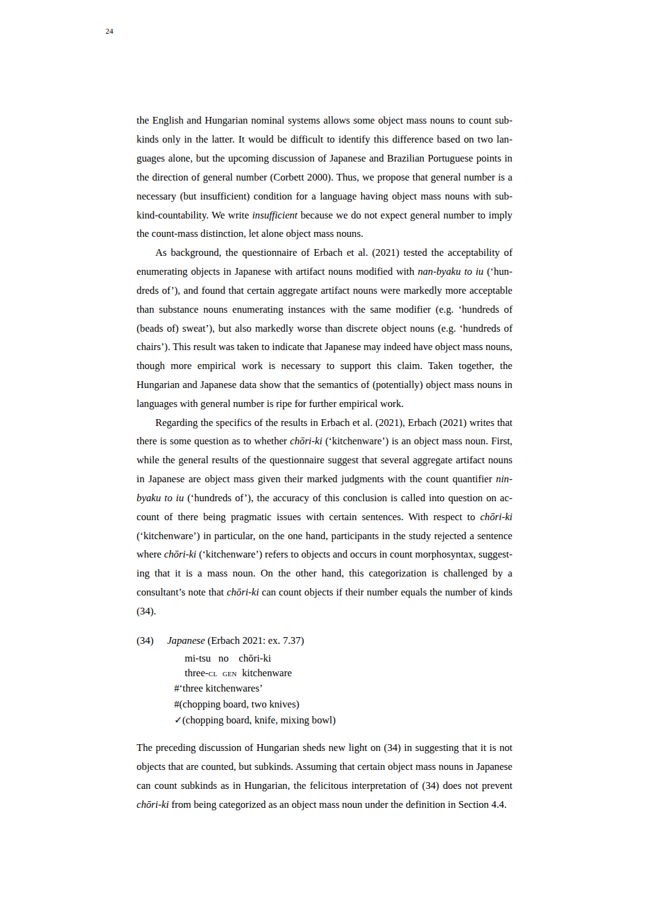24
the English and Hungarian nominal systems allows some object mass nouns to count subkinds only in the latter. It would be difficult to identify this difference based on two languages alone, but the upcoming discussion of Japanese and Brazilian Portuguese points in the direction of general number (Corbett 2000). Thus, we propose that general number is a necessary (but insufficient) condition for a language having object mass nouns with subkind-countability. We write insufficient because we do not expect general number to imply the count-mass distinction, let alone object mass nouns.
As background, the questionnaire of Erbach et al. (2021) tested the acceptability of enumerating objects in Japanese with artifact nouns modified with nan-byaku to iu (‘hundreds of’), and found that certain aggregate artifact nouns were markedly more acceptable than substance nouns enumerating instances with the same modifier (e.g. ‘hundreds of (beads of) sweat’), but also markedly worse than discrete object nouns (e.g. ‘hundreds of chairs’). This result was taken to indicate that Japanese may indeed have object mass nouns, though more empirical work is necessary to support this claim. Taken together, the Hungarian and Japanese data show that the semantics of (potentially) object mass nouns in languages with general number is ripe for further empirical work.
Regarding the specifics of the results in Erbach et al. (2021), Erbach (2021) writes that there is some question as to whether chōri-ki (‘kitchenware’) is an object mass noun. First, while the general results of the questionnaire suggest that several aggregate artifact nouns in Japanese are object mass given their marked judgments with the count quantifier nin-byaku to iu (‘hundreds of’), the accuracy of this conclusion is called into question on account of there being pragmatic issues with certain sentences. With respect to chōri-ki (‘kitchenware’) in particular, on the one hand, participants in the study rejected a sentence where chōri-ki (‘kitchenware’) refers to objects and occurs in count morphosyntax, suggesting that it is a mass noun. On the other hand, this categorization is challenged by a consultant’s note that chōri-ki can count objects if their number equals the number of kinds (34).
(34)
Japanese (Erbach 2021: ex. 7.37)
mi-tsu no chōri-ki
three-cl gen kitchenware
#‘three kitchenwares’
#(chopping board, two knives)
✓(chopping board, knife, mixing bowl)
The preceding discussion of Hungarian sheds new light on (34) in suggesting that it is not objects that are counted, but subkinds. Assuming that certain object mass nouns in Japanese can count subkinds as in Hungarian, the felicitous interpretation of (34) does not prevent chōri-ki from being categorized as an object mass noun under the definition in Section 4.4.